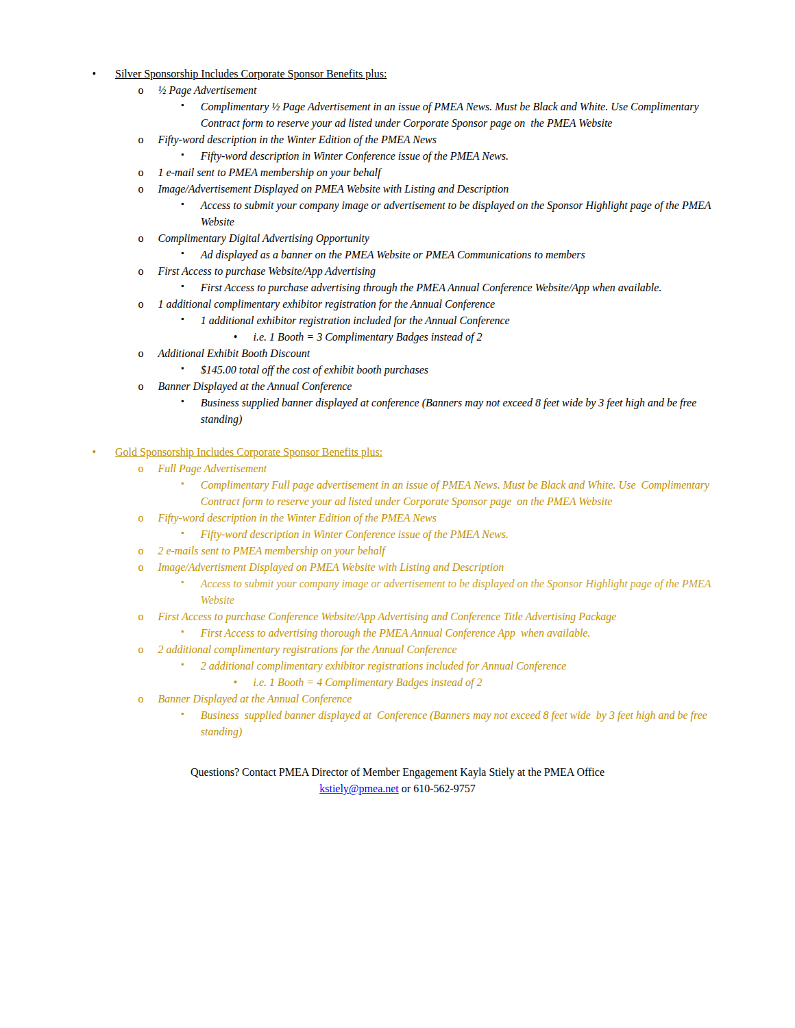• Silver Sponsorship Includes Corporate Sponsor Benefits plus:
o ½ Page Advertisement
▪ Complimentary ½ Page Advertisement in an issue of PMEA News. Must be Black and White. Use Complimentary Contract form to reserve your ad listed under Corporate Sponsor page on the PMEA Website
o Fifty-word description in the Winter Edition of the PMEA News
▪ Fifty-word description in Winter Conference issue of the PMEA News.
o 1 e-mail sent to PMEA membership on your behalf
o Image/Advertisement Displayed on PMEA Website with Listing and Description
▪ Access to submit your company image or advertisement to be displayed on the Sponsor Highlight page of the PMEA Website
o Complimentary Digital Advertising Opportunity
▪ Ad displayed as a banner on the PMEA Website or PMEA Communications to members
o First Access to purchase Website/App Advertising
▪ First Access to purchase advertising through the PMEA Annual Conference Website/App when available.
o 1 additional complimentary exhibitor registration for the Annual Conference
▪ 1 additional exhibitor registration included for the Annual Conference
• i.e. 1 Booth = 3 Complimentary Badges instead of 2
o Additional Exhibit Booth Discount
▪ $145.00 total off the cost of exhibit booth purchases
o Banner Displayed at the Annual Conference
▪ Business supplied banner displayed at conference (Banners may not exceed 8 feet wide by 3 feet high and be free standing)
• Gold Sponsorship Includes Corporate Sponsor Benefits plus:
o Full Page Advertisement
▪ Complimentary Full page advertisement in an issue of PMEA News. Must be Black and White. Use Complimentary Contract form to reserve your ad listed under Corporate Sponsor page on the PMEA Website
o Fifty-word description in the Winter Edition of the PMEA News
▪ Fifty-word description in Winter Conference issue of the PMEA News.
o 2 e-mails sent to PMEA membership on your behalf
o Image/Advertisment Displayed on PMEA Website with Listing and Description
▪ Access to submit your company image or advertisement to be displayed on the Sponsor Highlight page of the PMEA Website
o First Access to purchase Conference Website/App Advertising and Conference Title Advertising Package
▪ First Access to advertising thorough the PMEA Annual Conference App when available.
o 2 additional complimentary registrations for the Annual Conference
▪ 2 additional complimentary exhibitor registrations included for Annual Conference
• i.e. 1 Booth = 4 Complimentary Badges instead of 2
o Banner Displayed at the Annual Conference
▪ Business supplied banner displayed at Conference (Banners may not exceed 8 feet wide by 3 feet high and be free standing)
Questions? Contact PMEA Director of Member Engagement Kayla Stiely at the PMEA Office
kstiely@pmea.net or 610-562-9757